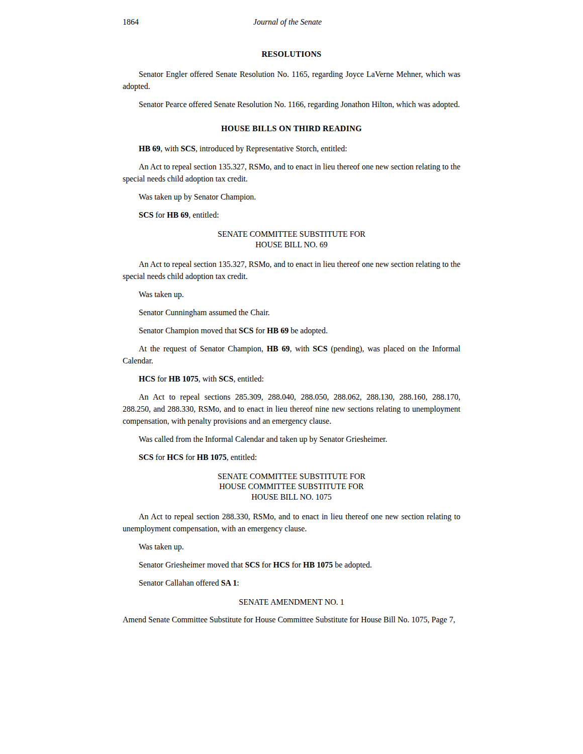1864 Journal of the Senate
RESOLUTIONS
Senator Engler offered Senate Resolution No. 1165, regarding Joyce LaVerne Mehner, which was adopted.
Senator Pearce offered Senate Resolution No. 1166, regarding Jonathon Hilton, which was adopted.
HOUSE BILLS ON THIRD READING
HB 69, with SCS, introduced by Representative Storch, entitled:
An Act to repeal section 135.327, RSMo, and to enact in lieu thereof one new section relating to the special needs child adoption tax credit.
Was taken up by Senator Champion.
SCS for HB 69, entitled:
SENATE COMMITTEE SUBSTITUTE FOR
HOUSE BILL NO. 69
An Act to repeal section 135.327, RSMo, and to enact in lieu thereof one new section relating to the special needs child adoption tax credit.
Was taken up.
Senator Cunningham assumed the Chair.
Senator Champion moved that SCS for HB 69 be adopted.
At the request of Senator Champion, HB 69, with SCS (pending), was placed on the Informal Calendar.
HCS for HB 1075, with SCS, entitled:
An Act to repeal sections 285.309, 288.040, 288.050, 288.062, 288.130, 288.160, 288.170, 288.250, and 288.330, RSMo, and to enact in lieu thereof nine new sections relating to unemployment compensation, with penalty provisions and an emergency clause.
Was called from the Informal Calendar and taken up by Senator Griesheimer.
SCS for HCS for HB 1075, entitled:
SENATE COMMITTEE SUBSTITUTE FOR
HOUSE COMMITTEE SUBSTITUTE FOR
HOUSE BILL NO. 1075
An Act to repeal section 288.330, RSMo, and to enact in lieu thereof one new section relating to unemployment compensation, with an emergency clause.
Was taken up.
Senator Griesheimer moved that SCS for HCS for HB 1075 be adopted.
Senator Callahan offered SA 1:
SENATE AMENDMENT NO. 1
Amend Senate Committee Substitute for House Committee Substitute for House Bill No. 1075, Page 7,